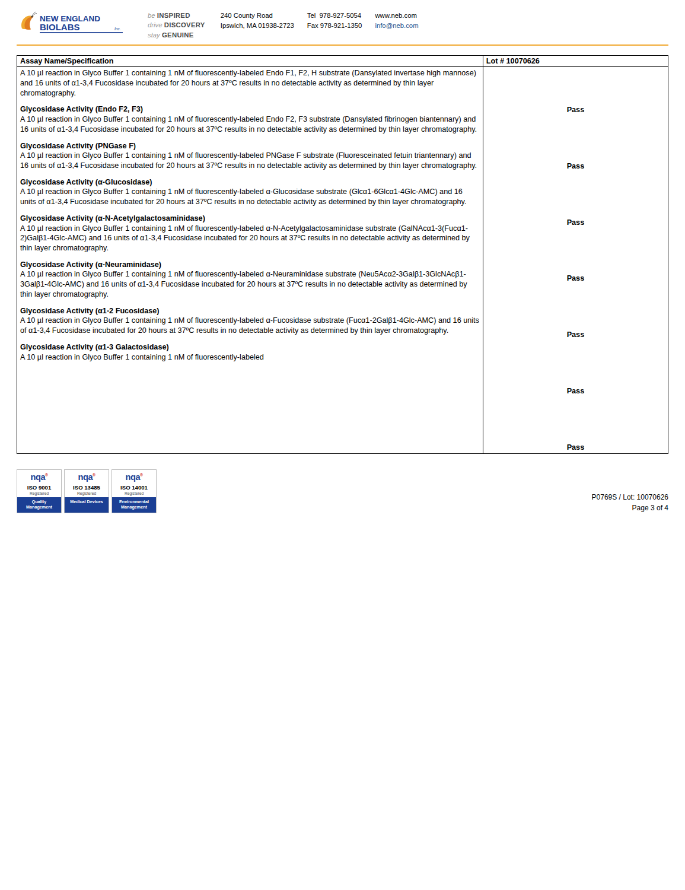NEW ENGLAND BIOLABS Inc.
be INSPIRED
drive DISCOVERY
stay GENUINE
240 County Road
Ipswich, MA 01938-2723
Tel 978-927-5054
Fax 978-921-1350
www.neb.com
info@neb.com
| Assay Name/Specification | Lot # 10070626 |
| --- | --- |
| A 10 µl reaction in Glyco Buffer 1 containing 1 nM of fluorescently-labeled Endo F1, F2, H substrate (Dansylated invertase high mannose) and 16 units of α1-3,4 Fucosidase incubated for 20 hours at 37ºC results in no detectable activity as determined by thin layer chromatography. Glycosidase Activity (Endo F2, F3) A 10 µl reaction in Glyco Buffer 1 containing 1 nM of fluorescently-labeled Endo F2, F3 substrate (Dansylated fibrinogen biantennary) and 16 units of α1-3,4 Fucosidase incubated for 20 hours at 37ºC results in no detectable activity as determined by thin layer chromatography. Glycosidase Activity (PNGase F) A 10 µl reaction in Glyco Buffer 1 containing 1 nM of fluorescently-labeled PNGase F substrate (Fluoresceinated fetuin triantennary) and 16 units of α1-3,4 Fucosidase incubated for 20 hours at 37ºC results in no detectable activity as determined by thin layer chromatography. Glycosidase Activity (α-Glucosidase) A 10 µl reaction in Glyco Buffer 1 containing 1 nM of fluorescently-labeled α-Glucosidase substrate (Glcα1-6Glcα1-4Glc-AMC) and 16 units of α1-3,4 Fucosidase incubated for 20 hours at 37ºC results in no detectable activity as determined by thin layer chromatography. Glycosidase Activity (α-N-Acetylgalactosaminidase) A 10 µl reaction in Glyco Buffer 1 containing 1 nM of fluorescently-labeled α-N-Acetylgalactosaminidase substrate (GalNAcα1-3(Fucα1-2)Galβ1-4Glc-AMC) and 16 units of α1-3,4 Fucosidase incubated for 20 hours at 37ºC results in no detectable activity as determined by thin layer chromatography. Glycosidase Activity (α-Neuraminidase) A 10 µl reaction in Glyco Buffer 1 containing 1 nM of fluorescently-labeled α-Neuraminidase substrate (Neu5Acα2-3Galβ1-3GlcNAcβ1-3Galβ1-4Glc-AMC) and 16 units of α1-3,4 Fucosidase incubated for 20 hours at 37ºC results in no detectable activity as determined by thin layer chromatography. Glycosidase Activity (α1-2 Fucosidase) A 10 µl reaction in Glyco Buffer 1 containing 1 nM of fluorescently-labeled α-Fucosidase substrate (Fucα1-2Galβ1-4Glc-AMC) and 16 units of α1-3,4 Fucosidase incubated for 20 hours at 37ºC results in no detectable activity as determined by thin layer chromatography. Glycosidase Activity (α1-3 Galactosidase) A 10 µl reaction in Glyco Buffer 1 containing 1 nM of fluorescently-labeled | Pass Pass Pass Pass Pass Pass Pass |
nqa®
ISO 9001
Registered
Quality
Management
nqa®
ISO 13485
Registered
Medical Devices
nqa®
ISO 14001
Registered
Environmental
Management
P0769S / Lot: 10070626
Page 3 of 4